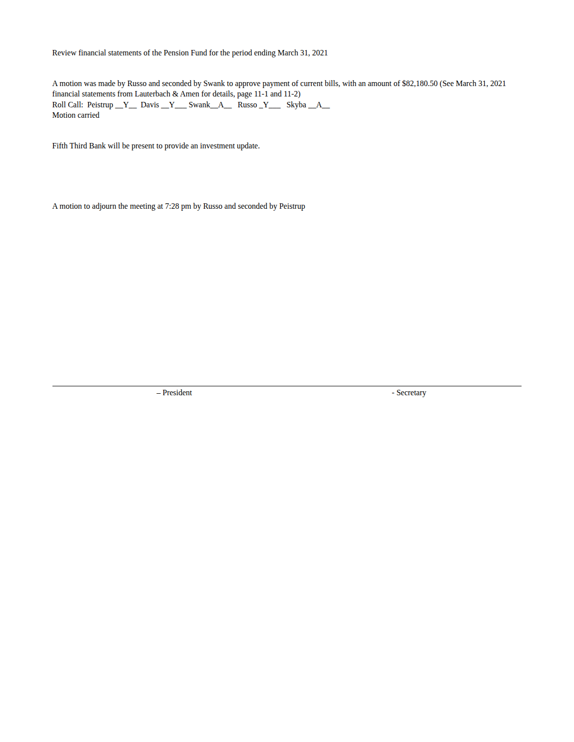Review financial statements of the Pension Fund for the period ending March 31, 2021
A motion was made by Russo and seconded by Swank to approve payment of current bills, with an amount of $82,180.50 (See March 31, 2021 financial statements from Lauterbach & Amen for details, page 11-1 and 11-2)
Roll Call: Peistrup __Y__ Davis __Y___ Swank__A__ Russo _Y___ Skyba __A__
Motion carried
Fifth Third Bank will be present to provide an investment update.
A motion to adjourn the meeting at 7:28 pm by Russo and seconded by Peistrup
– President
- Secretary